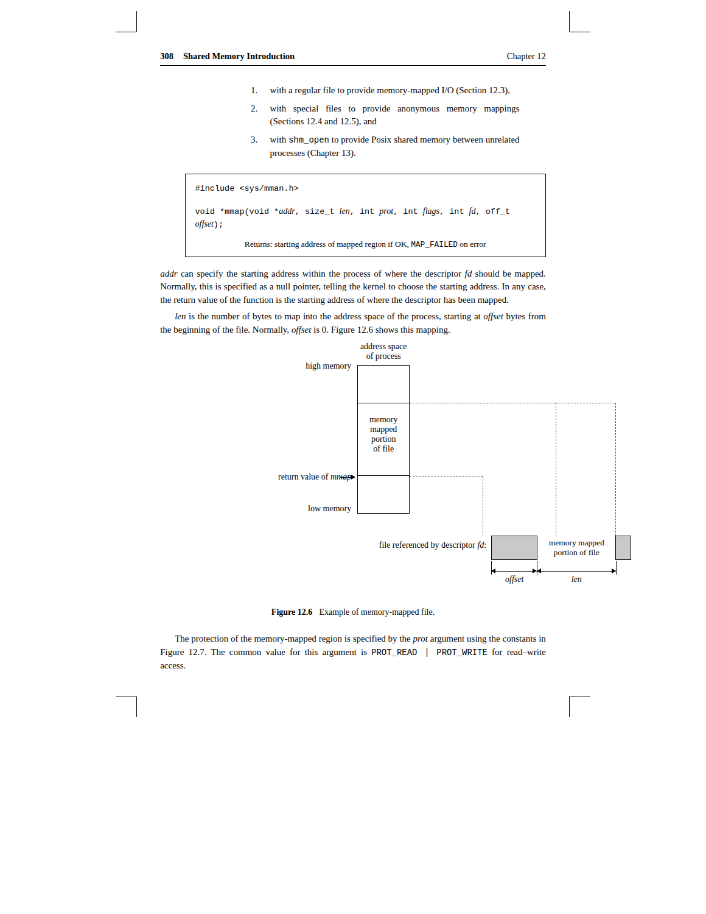308 Shared Memory Introduction
Chapter 12
1. with a regular file to provide memory-mapped I/O (Section 12.3),
2. with special files to provide anonymous memory mappings (Sections 12.4 and 12.5), and
3. with shm_open to provide Posix shared memory between unrelated processes (Chapter 13).
#include <sys/mman.h>
void *mmap(void *addr, size_t len, int prot, int flags, int fd, off_t offset);
Returns: starting address of mapped region if OK, MAP_FAILED on error
addr can specify the starting address within the process of where the descriptor fd should be mapped. Normally, this is specified as a null pointer, telling the kernel to choose the starting address. In any case, the return value of the function is the starting address of where the descriptor has been mapped.
len is the number of bytes to map into the address space of the process, starting at offset bytes from the beginning of the file. Normally, offset is 0. Figure 12.6 shows this mapping.
address space
of process
memory
mapped
portion
of file
high memory
return value of mmap
low memory
memory mapped
portion of file
file referenced by descriptor fd:
offset
len
Figure 12.6 Example of memory-mapped file.
The protection of the memory-mapped region is specified by the prot argument using the constants in Figure 12.7. The common value for this argument is PROT_READ | PROT_WRITE for read–write access.